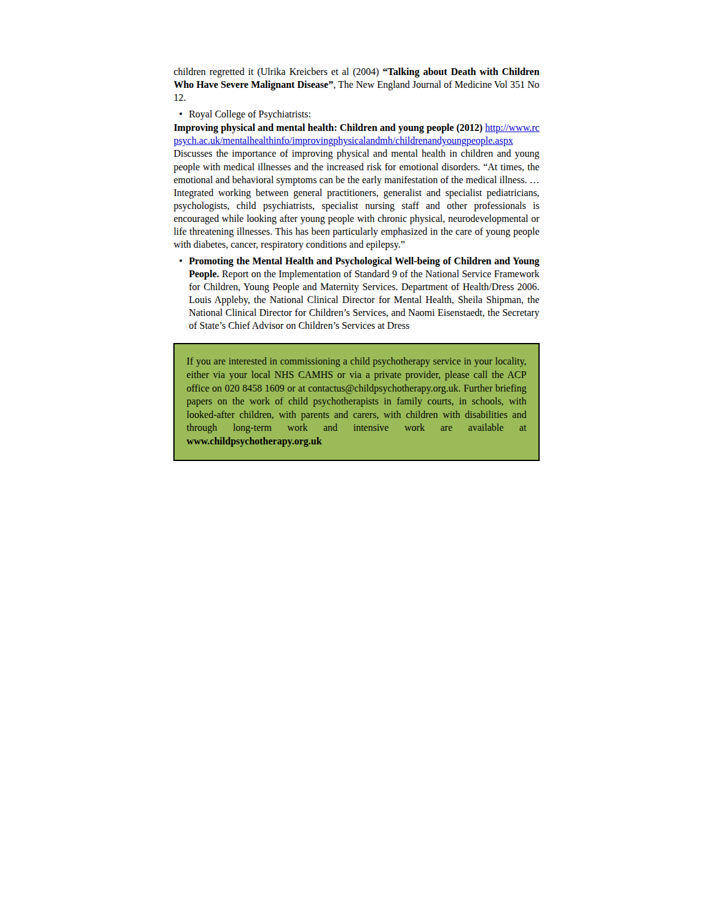children regretted it (Ulrika Kreicbers et al (2004) “Talking about Death with Children Who Have Severe Malignant Disease”, The New England Journal of Medicine Vol 351 No 12.
Royal College of Psychiatrists:
Improving physical and mental health: Children and young people (2012) http://www.rcpsych.ac.uk/mentalhealthinfo/improvingphysicalandmh/childrenandyoungpeople.aspx Discusses the importance of improving physical and mental health in children and young people with medical illnesses and the increased risk for emotional disorders. “At times, the emotional and behavioral symptoms can be the early manifestation of the medical illness. … Integrated working between general practitioners, generalist and specialist pediatricians, psychologists, child psychiatrists, specialist nursing staff and other professionals is encouraged while looking after young people with chronic physical, neurodevelopmental or life threatening illnesses. This has been particularly emphasized in the care of young people with diabetes, cancer, respiratory conditions and epilepsy.”
Promoting the Mental Health and Psychological Well-being of Children and Young People. Report on the Implementation of Standard 9 of the National Service Framework for Children, Young People and Maternity Services. Department of Health/Dress 2006. Louis Appleby, the National Clinical Director for Mental Health, Sheila Shipman, the National Clinical Director for Children’s Services, and Naomi Eisenstaedt, the Secretary of State’s Chief Advisor on Children’s Services at Dress
If you are interested in commissioning a child psychotherapy service in your locality, either via your local NHS CAMHS or via a private provider, please call the ACP office on 020 8458 1609 or at contactus@childpsychotherapy.org.uk. Further briefing papers on the work of child psychotherapists in family courts, in schools, with looked-after children, with parents and carers, with children with disabilities and through long-term work and intensive work are available at www.childpsychotherapy.org.uk